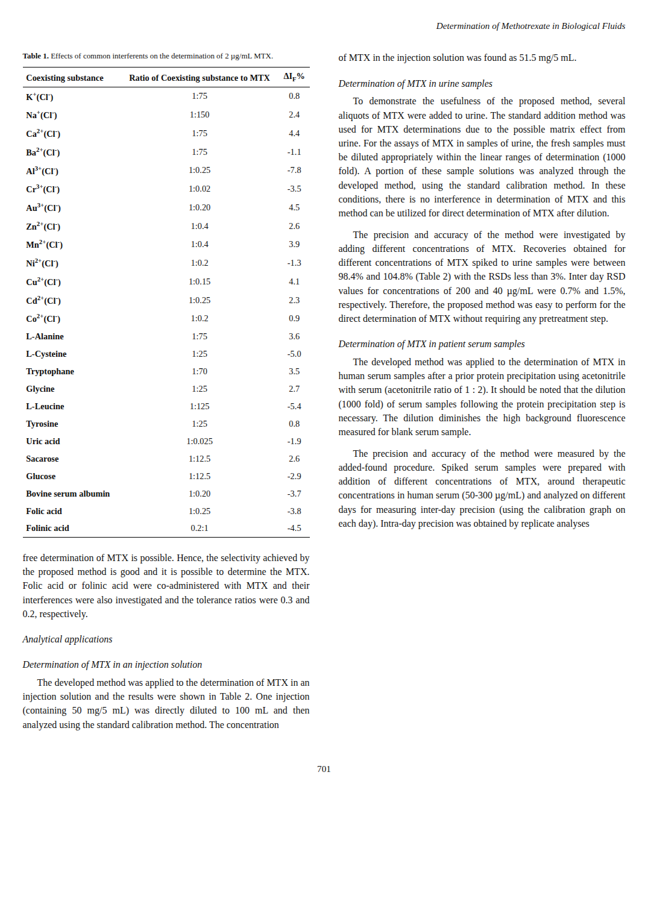Determination of Methotrexate in Biological Fluids
Table 1. Effects of common interferents on the determination of 2 µg/mL MTX.
| Coexisting substance | Ratio of Coexisting substance to MTX | ΔI F % |
| --- | --- | --- |
| K + (Cl - ) | 1:75 | 0.8 |
| Na + (Cl - ) | 1:150 | 2.4 |
| Ca 2+ (Cl - ) | 1:75 | 4.4 |
| Ba 2+ (Cl - ) | 1:75 | -1.1 |
| Al 3+ (Cl - ) | 1:0.25 | -7.8 |
| Cr 3+ (Cl - ) | 1:0.02 | -3.5 |
| Au 3+ (Cl - ) | 1:0.20 | 4.5 |
| Zn 2+ (Cl - ) | 1:0.4 | 2.6 |
| Mn 2+ (Cl - ) | 1:0.4 | 3.9 |
| Ni 2+ (Cl - ) | 1:0.2 | -1.3 |
| Cu 2+ (Cl - ) | 1:0.15 | 4.1 |
| Cd 2+ (Cl - ) | 1:0.25 | 2.3 |
| Co 2+ (Cl - ) | 1:0.2 | 0.9 |
| L-Alanine | 1:75 | 3.6 |
| L-Cysteine | 1:25 | -5.0 |
| Tryptophane | 1:70 | 3.5 |
| Glycine | 1:25 | 2.7 |
| L-Leucine | 1:125 | -5.4 |
| Tyrosine | 1:25 | 0.8 |
| Uric acid | 1:0.025 | -1.9 |
| Sacarose | 1:12.5 | 2.6 |
| Glucose | 1:12.5 | -2.9 |
| Bovine serum albumin | 1:0.20 | -3.7 |
| Folic acid | 1:0.25 | -3.8 |
| Folinic acid | 0.2:1 | -4.5 |
free determination of MTX is possible. Hence, the selectivity achieved by the proposed method is good and it is possible to determine the MTX. Folic acid or folinic acid were co-administered with MTX and their interferences were also investigated and the tolerance ratios were 0.3 and 0.2, respectively.
Analytical applications
Determination of MTX in an injection solution
The developed method was applied to the determination of MTX in an injection solution and the results were shown in Table 2. One injection (containing 50 mg/5 mL) was directly diluted to 100 mL and then analyzed using the standard calibration method. The concentration
of MTX in the injection solution was found as 51.5 mg/5 mL.
Determination of MTX in urine samples
To demonstrate the usefulness of the proposed method, several aliquots of MTX were added to urine. The standard addition method was used for MTX determinations due to the possible matrix effect from urine. For the assays of MTX in samples of urine, the fresh samples must be diluted appropriately within the linear ranges of determination (1000 fold). A portion of these sample solutions was analyzed through the developed method, using the standard calibration method. In these conditions, there is no interference in determination of MTX and this method can be utilized for direct determination of MTX after dilution.
The precision and accuracy of the method were investigated by adding different concentrations of MTX. Recoveries obtained for different concentrations of MTX spiked to urine samples were between 98.4% and 104.8% (Table 2) with the RSDs less than 3%. Inter day RSD values for concentrations of 200 and 40 µg/mL were 0.7% and 1.5%, respectively. Therefore, the proposed method was easy to perform for the direct determination of MTX without requiring any pretreatment step.
Determination of MTX in patient serum samples
The developed method was applied to the determination of MTX in human serum samples after a prior protein precipitation using acetonitrile with serum (acetonitrile ratio of 1 : 2). It should be noted that the dilution (1000 fold) of serum samples following the protein precipitation step is necessary. The dilution diminishes the high background fluorescence measured for blank serum sample.
The precision and accuracy of the method were measured by the added-found procedure. Spiked serum samples were prepared with addition of different concentrations of MTX, around therapeutic concentrations in human serum (50-300 µg/mL) and analyzed on different days for measuring inter-day precision (using the calibration graph on each day). Intra-day precision was obtained by replicate analyses
701